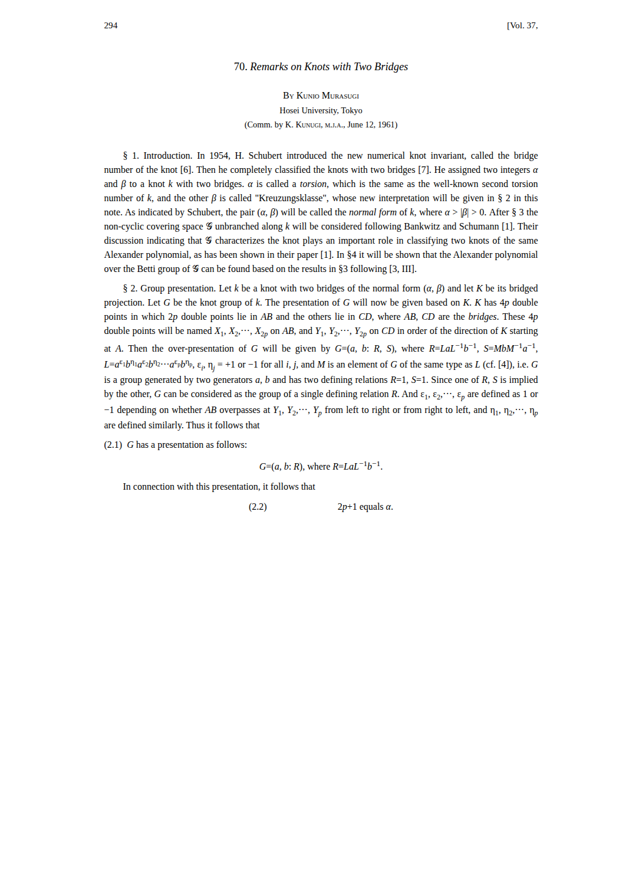294 [Vol. 37,
70. Remarks on Knots with Two Bridges
By Kunio Murasugi
Hosei University, Tokyo
(Comm. by K. Kunugi, m.j.a., June 12, 1961)
§ 1. Introduction. In 1954, H. Schubert introduced the new numerical knot invariant, called the bridge number of the knot [6]. Then he completely classified the knots with two bridges [7]. He assigned two integers α and β to a knot k with two bridges. α is called a torsion, which is the same as the well-known second torsion number of k, and the other β is called "Kreuzungsklasse", whose new interpretation will be given in § 2 in this note. As indicated by Schubert, the pair (α, β) will be called the normal form of k, where α > |β| > 0. After § 3 the non-cyclic covering space 𝒢 unbranched along k will be considered following Bankwitz and Schumann [1]. Their discussion indicating that 𝒢 characterizes the knot plays an important role in classifying two knots of the same Alexander polynomial, as has been shown in their paper [1]. In §4 it will be shown that the Alexander polynomial over the Betti group of 𝒢 can be found based on the results in §3 following [3, III].
§ 2. Group presentation. Let k be a knot with two bridges of the normal form (α, β) and let K be its bridged projection. Let G be the knot group of k. The presentation of G will now be given based on K. K has 4p double points in which 2p double points lie in AB and the others lie in CD, where AB, CD are the bridges. These 4p double points will be named X1, X2,···, X2p on AB, and Y1, Y2,···, Y2p on CD in order of the direction of K starting at A. Then the over-presentation of G will be given by G=(a, b: R, S), where R=LaL−1b−1, S=MbM−1a−1, L=aε1bη1aε2bη2···aεpbηp, εi, ηj = +1 or −1 for all i, j, and M is an element of G of the same type as L (cf. [4]), i.e. G is a group generated by two generators a, b and has two defining relations R=1, S=1. Since one of R, S is implied by the other, G can be considered as the group of a single defining relation R. And ε1, ε2,···, εp are defined as 1 or −1 depending on whether AB overpasses at Y1, Y2,···, Yp from left to right or from right to left, and η1, η2,···, ηp are defined similarly. Thus it follows that
(2.1) G has a presentation as follows:
G=(a, b: R), where R=LaL−1b−1.
In connection with this presentation, it follows that
(2.2) 2p+1 equals α.